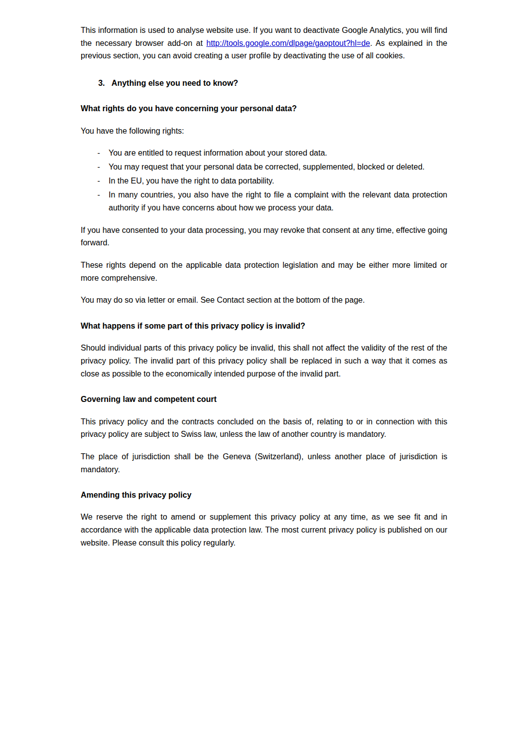This information is used to analyse website use. If you want to deactivate Google Analytics, you will find the necessary browser add-on at http://tools.google.com/dlpage/gaoptout?hl=de. As explained in the previous section, you can avoid creating a user profile by deactivating the use of all cookies.
3. Anything else you need to know?
What rights do you have concerning your personal data?
You have the following rights:
You are entitled to request information about your stored data.
You may request that your personal data be corrected, supplemented, blocked or deleted.
In the EU, you have the right to data portability.
In many countries, you also have the right to file a complaint with the relevant data protection authority if you have concerns about how we process your data.
If you have consented to your data processing, you may revoke that consent at any time, effective going forward.
These rights depend on the applicable data protection legislation and may be either more limited or more comprehensive.
You may do so via letter or email. See Contact section at the bottom of the page.
What happens if some part of this privacy policy is invalid?
Should individual parts of this privacy policy be invalid, this shall not affect the validity of the rest of the privacy policy. The invalid part of this privacy policy shall be replaced in such a way that it comes as close as possible to the economically intended purpose of the invalid part.
Governing law and competent court
This privacy policy and the contracts concluded on the basis of, relating to or in connection with this privacy policy are subject to Swiss law, unless the law of another country is mandatory.
The place of jurisdiction shall be the Geneva (Switzerland), unless another place of jurisdiction is mandatory.
Amending this privacy policy
We reserve the right to amend or supplement this privacy policy at any time, as we see fit and in accordance with the applicable data protection law. The most current privacy policy is published on our website. Please consult this policy regularly.